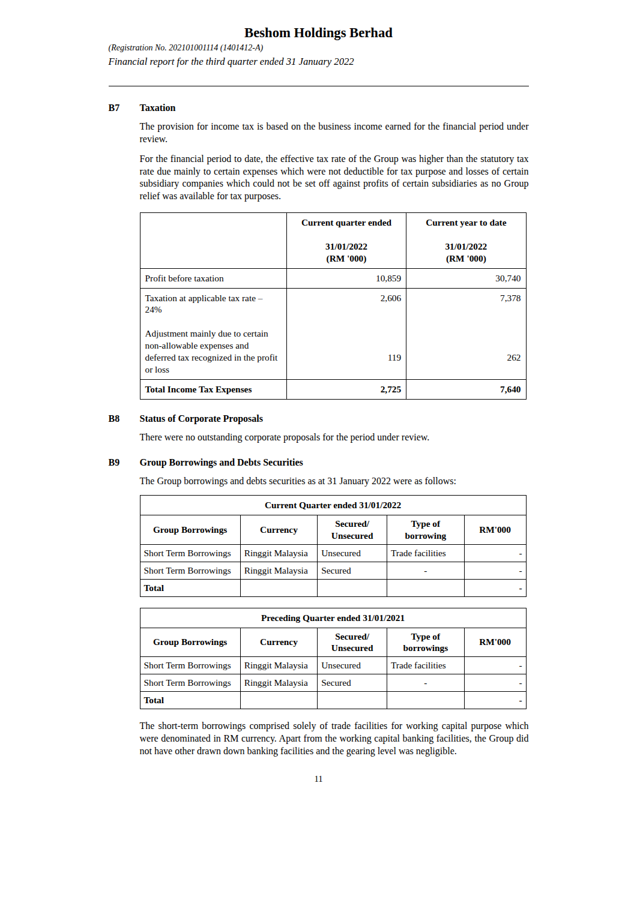Beshom Holdings Berhad
(Registration No. 202101001114 (1401412-A)
Financial report for the third quarter ended 31 January 2022
B7 Taxation
The provision for income tax is based on the business income earned for the financial period under review.
For the financial period to date, the effective tax rate of the Group was higher than the statutory tax rate due mainly to certain expenses which were not deductible for tax purpose and losses of certain subsidiary companies which could not be set off against profits of certain subsidiaries as no Group relief was available for tax purposes.
| | Current quarter ended 31/01/2022 (RM '000) | Current year to date 31/01/2022 (RM '000) |
| --- | --- | --- |
| Profit before taxation | 10,859 | 30,740 |
| Taxation at applicable tax rate – 24% Adjustment mainly due to certain non-allowable expenses and deferred tax recognized in the profit or loss | 2,606 119 | 7,378 262 |
| Total Income Tax Expenses | 2,725 | 7,640 |
B8 Status of Corporate Proposals
There were no outstanding corporate proposals for the period under review.
B9 Group Borrowings and Debts Securities
The Group borrowings and debts securities as at 31 January 2022 were as follows:
| Current Quarter ended 31/01/2022 |
| --- |
| Group Borrowings | Currency | Secured/ Unsecured | Type of borrowing | RM'000 |
| Short Term Borrowings | Ringgit Malaysia | Unsecured | Trade facilities | - |
| Short Term Borrowings | Ringgit Malaysia | Secured | - | - |
| Total | | | | - |
| Preceding Quarter ended 31/01/2021 |
| --- |
| Group Borrowings | Currency | Secured/ Unsecured | Type of borrowings | RM'000 |
| Short Term Borrowings | Ringgit Malaysia | Unsecured | Trade facilities | - |
| Short Term Borrowings | Ringgit Malaysia | Secured | - | - |
| Total | | | | - |
The short-term borrowings comprised solely of trade facilities for working capital purpose which were denominated in RM currency. Apart from the working capital banking facilities, the Group did not have other drawn down banking facilities and the gearing level was negligible.
11